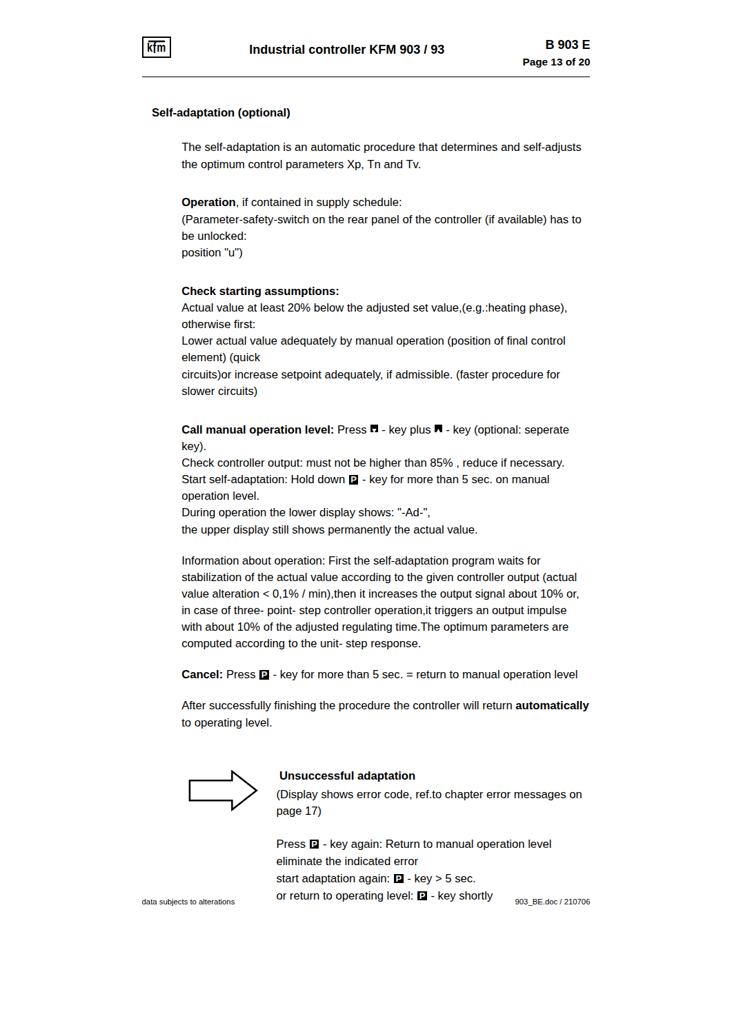kfm
Industrial controller KFM 903 / 93
B 903 E
Page 13 of 20
Self-adaptation (optional)
The self-adaptation is an automatic procedure that determines and self-adjusts
the optimum control parameters Xp, Tn and Tv.
Operation, if contained in supply schedule:
(Parameter-safety-switch on the rear panel of the controller (if available) has to be unlocked:
position "u")
Check starting assumptions:
Actual value at least 20% below the adjusted set value,(e.g.:heating phase), otherwise first:
Lower actual value adequately by manual operation (position of final control element) (quick
circuits)or increase setpoint adequately, if admissible. (faster procedure for slower circuits)
Call manual operation level: Press ▼ - key plus ▲ - key (optional: seperate key).
Check controller output: must not be higher than 85% , reduce if necessary.
Start self-adaptation: Hold down P - key for more than 5 sec. on manual operation level.
During operation the lower display shows: "-Ad-",
the upper display still shows permanently the actual value.
Information about operation: First the self-adaptation program waits for stabilization of the actual value according to the given controller output (actual value alteration < 0,1% / min),then it increases the output signal about 10% or, in case of three- point- step controller operation,it triggers an output impulse with about 10% of the adjusted regulating time.The optimum parameters are computed according to the unit- step response.
Cancel: Press P - key for more than 5 sec. = return to manual operation level
After successfully finishing the procedure the controller will return automatically
to operating level.
Unsuccessful adaptation
(Display shows error code, ref.to chapter error messages on page 17)
Press P - key again: Return to manual operation level
eliminate the indicated error
start adaptation again: P - key > 5 sec.
or return to operating level: P - key shortly
data subjects to alterations
903_BE.doc / 210706